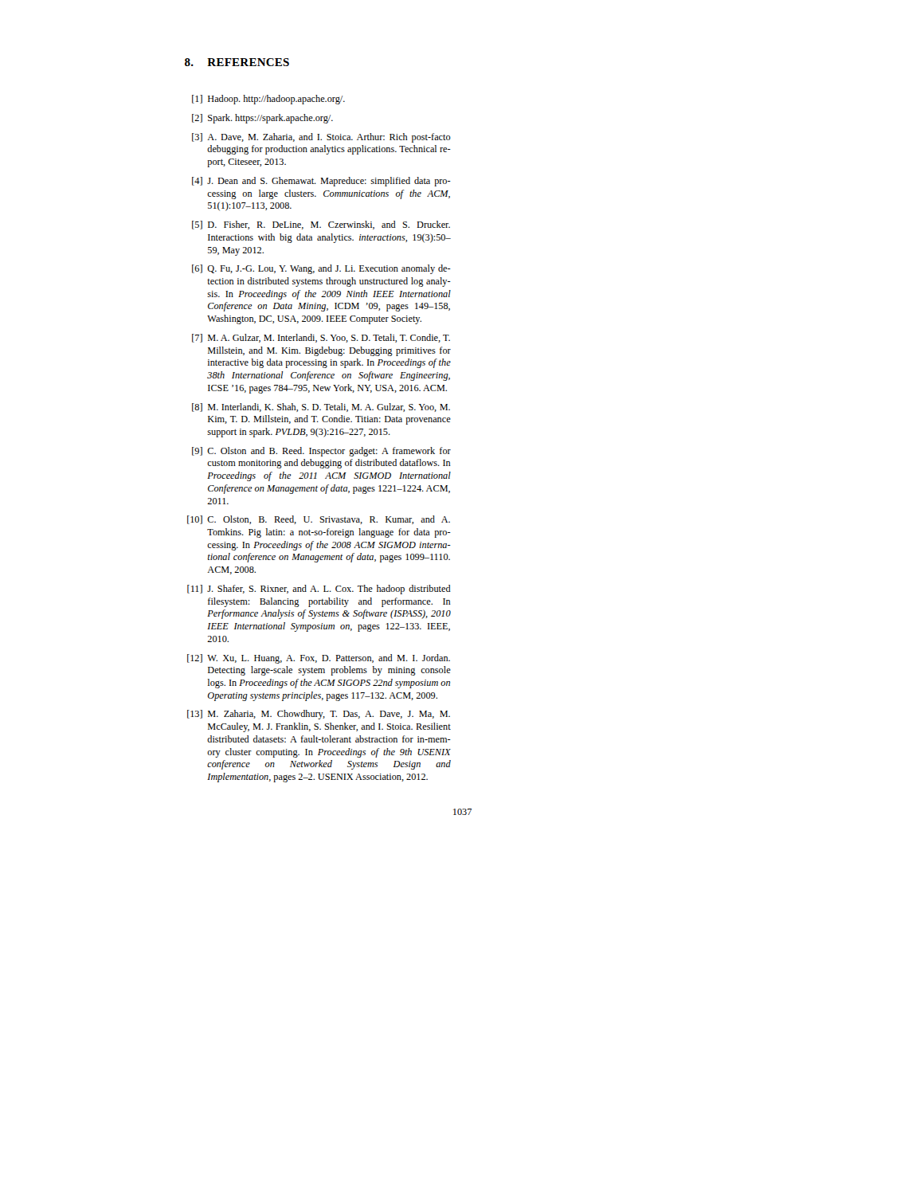8. REFERENCES
[1] Hadoop. http://hadoop.apache.org/.
[2] Spark. https://spark.apache.org/.
[3] A. Dave, M. Zaharia, and I. Stoica. Arthur: Rich post-facto debugging for production analytics applications. Technical report, Citeseer, 2013.
[4] J. Dean and S. Ghemawat. Mapreduce: simplified data processing on large clusters. Communications of the ACM, 51(1):107–113, 2008.
[5] D. Fisher, R. DeLine, M. Czerwinski, and S. Drucker. Interactions with big data analytics. interactions, 19(3):50–59, May 2012.
[6] Q. Fu, J.-G. Lou, Y. Wang, and J. Li. Execution anomaly detection in distributed systems through unstructured log analysis. In Proceedings of the 2009 Ninth IEEE International Conference on Data Mining, ICDM ’09, pages 149–158, Washington, DC, USA, 2009. IEEE Computer Society.
[7] M. A. Gulzar, M. Interlandi, S. Yoo, S. D. Tetali, T. Condie, T. Millstein, and M. Kim. Bigdebug: Debugging primitives for interactive big data processing in spark. In Proceedings of the 38th International Conference on Software Engineering, ICSE ’16, pages 784–795, New York, NY, USA, 2016. ACM.
[8] M. Interlandi, K. Shah, S. D. Tetali, M. A. Gulzar, S. Yoo, M. Kim, T. D. Millstein, and T. Condie. Titian: Data provenance support in spark. PVLDB, 9(3):216–227, 2015.
[9] C. Olston and B. Reed. Inspector gadget: A framework for custom monitoring and debugging of distributed dataflows. In Proceedings of the 2011 ACM SIGMOD International Conference on Management of data, pages 1221–1224. ACM, 2011.
[10] C. Olston, B. Reed, U. Srivastava, R. Kumar, and A. Tomkins. Pig latin: a not-so-foreign language for data processing. In Proceedings of the 2008 ACM SIGMOD international conference on Management of data, pages 1099–1110. ACM, 2008.
[11] J. Shafer, S. Rixner, and A. L. Cox. The hadoop distributed filesystem: Balancing portability and performance. In Performance Analysis of Systems & Software (ISPASS), 2010 IEEE International Symposium on, pages 122–133. IEEE, 2010.
[12] W. Xu, L. Huang, A. Fox, D. Patterson, and M. I. Jordan. Detecting large-scale system problems by mining console logs. In Proceedings of the ACM SIGOPS 22nd symposium on Operating systems principles, pages 117–132. ACM, 2009.
[13] M. Zaharia, M. Chowdhury, T. Das, A. Dave, J. Ma, M. McCauley, M. J. Franklin, S. Shenker, and I. Stoica. Resilient distributed datasets: A fault-tolerant abstraction for in-memory cluster computing. In Proceedings of the 9th USENIX conference on Networked Systems Design and Implementation, pages 2–2. USENIX Association, 2012.
1037